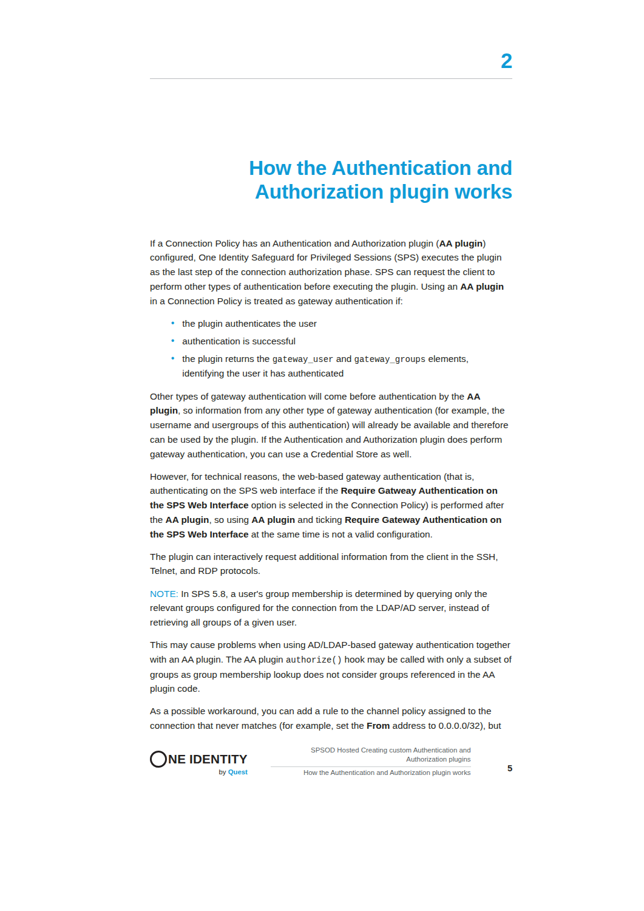2
How the Authentication and
Authorization plugin works
If a Connection Policy has an Authentication and Authorization plugin (AA plugin) configured, One Identity Safeguard for Privileged Sessions (SPS) executes the plugin as the last step of the connection authorization phase. SPS can request the client to perform other types of authentication before executing the plugin. Using an AA plugin in a Connection Policy is treated as gateway authentication if:
the plugin authenticates the user
authentication is successful
the plugin returns the gateway_user and gateway_groups elements, identifying the user it has authenticated
Other types of gateway authentication will come before authentication by the AA plugin, so information from any other type of gateway authentication (for example, the username and usergroups of this authentication) will already be available and therefore can be used by the plugin. If the Authentication and Authorization plugin does perform gateway authentication, you can use a Credential Store as well.
However, for technical reasons, the web-based gateway authentication (that is, authenticating on the SPS web interface if the Require Gatweay Authentication on the SPS Web Interface option is selected in the Connection Policy) is performed after the AA plugin, so using AA plugin and ticking Require Gateway Authentication on the SPS Web Interface at the same time is not a valid configuration.
The plugin can interactively request additional information from the client in the SSH, Telnet, and RDP protocols.
NOTE: In SPS 5.8, a user's group membership is determined by querying only the relevant groups configured for the connection from the LDAP/AD server, instead of retrieving all groups of a given user.
This may cause problems when using AD/LDAP-based gateway authentication together with an AA plugin. The AA plugin authorize() hook may be called with only a subset of groups as group membership lookup does not consider groups referenced in the AA plugin code.
As a possible workaround, you can add a rule to the channel policy assigned to the connection that never matches (for example, set the From address to 0.0.0.0/32), but
NE IDENTITY by Quest
SPSOD Hosted Creating custom Authentication and Authorization plugins
How the Authentication and Authorization plugin works
5